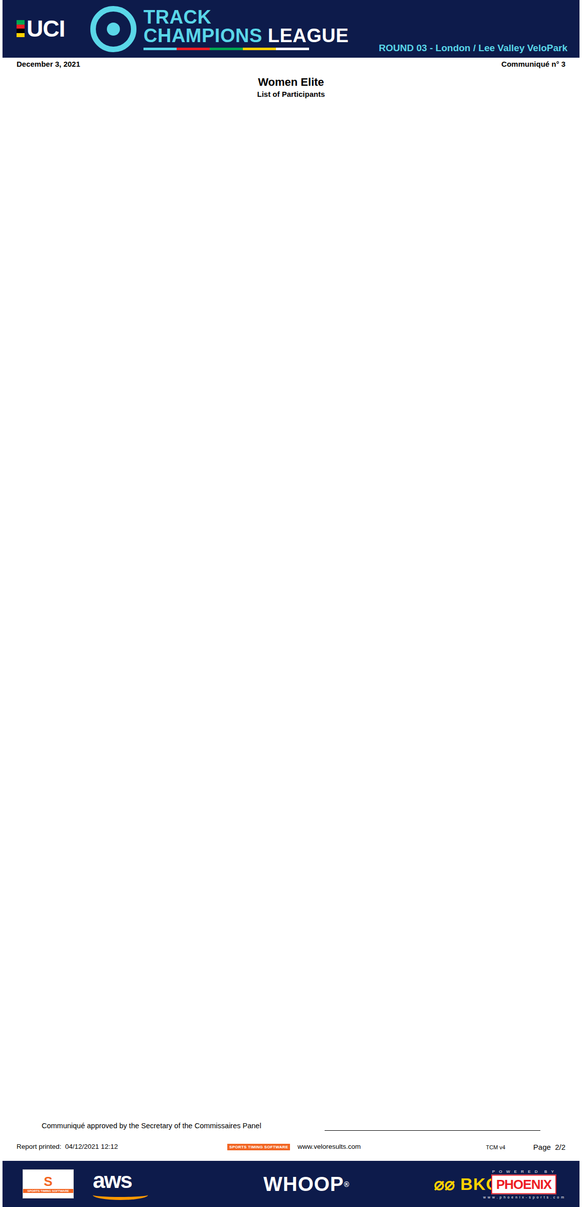UCI
TRACK
CHAMPIONS LEAGUE
ROUND 03 - London / Lee Valley VeloPark
December 3, 2021
Communiqué n° 3
Women Elite
List of Participants
Communiqué approved by the Secretary of the Commissaires Panel
Report printed: 04/12/2021 12:12 SPORTS TIMING SOFTWARE www.veloresults.com TCM v4 Page 2/2
S
SPORTS TIMING SOFTWARE
aws
WHOOP®
⌀⌀ BKOOL
P O W E R E D B Y
PHOENIX
w w w . p h o e n i x - s p o r t s . c o m